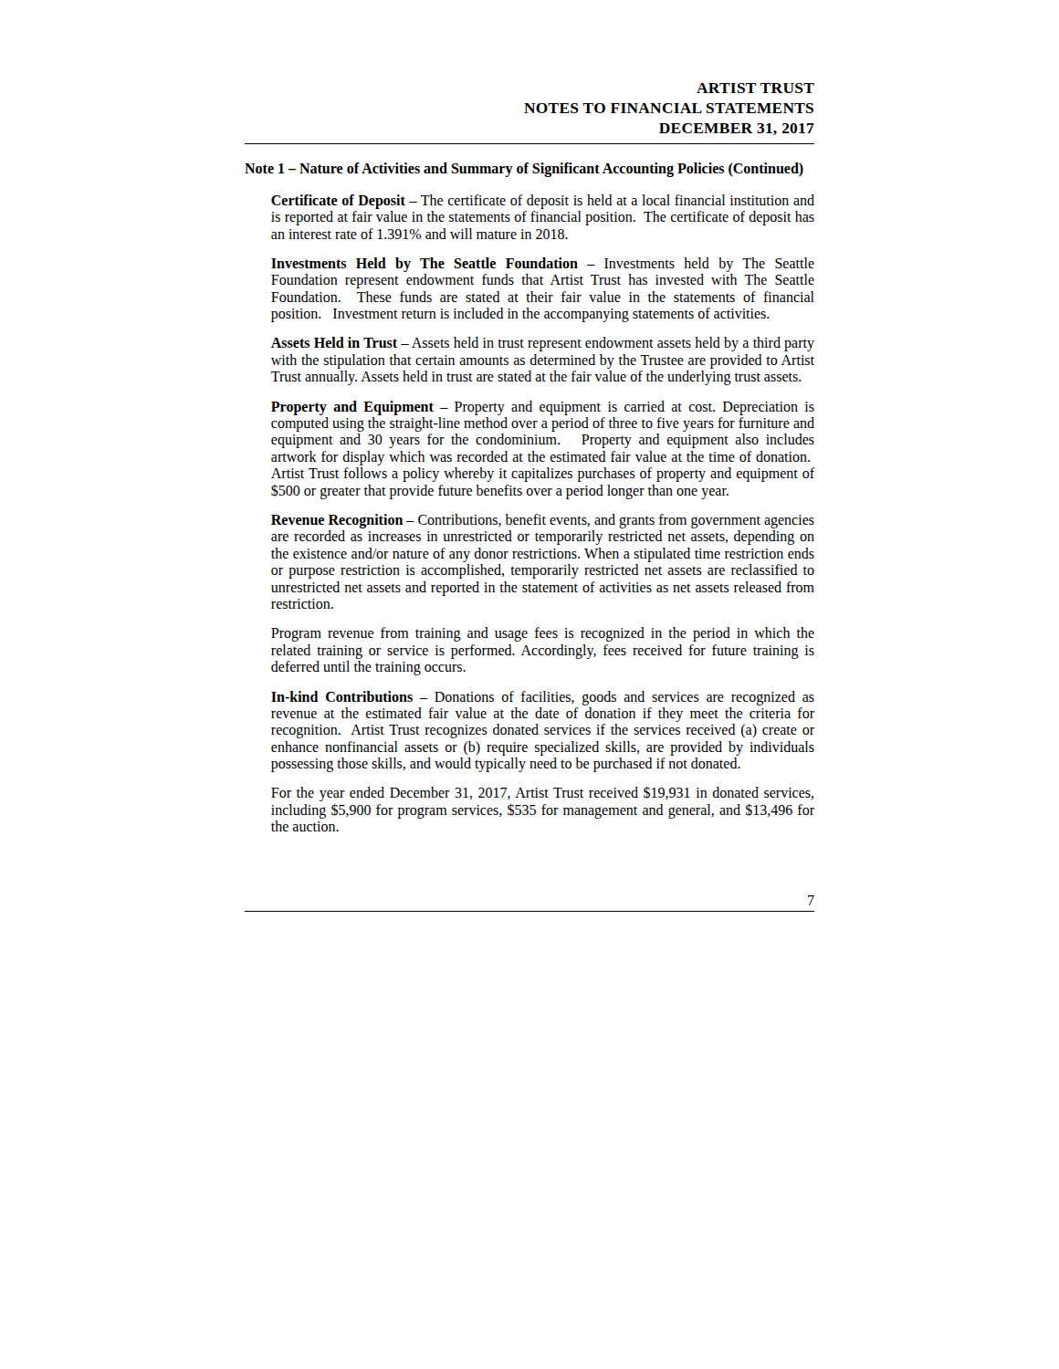ARTIST TRUST
NOTES TO FINANCIAL STATEMENTS
DECEMBER 31, 2017
Note 1 – Nature of Activities and Summary of Significant Accounting Policies (Continued)
Certificate of Deposit – The certificate of deposit is held at a local financial institution and is reported at fair value in the statements of financial position. The certificate of deposit has an interest rate of 1.391% and will mature in 2018.
Investments Held by The Seattle Foundation – Investments held by The Seattle Foundation represent endowment funds that Artist Trust has invested with The Seattle Foundation. These funds are stated at their fair value in the statements of financial position. Investment return is included in the accompanying statements of activities.
Assets Held in Trust – Assets held in trust represent endowment assets held by a third party with the stipulation that certain amounts as determined by the Trustee are provided to Artist Trust annually. Assets held in trust are stated at the fair value of the underlying trust assets.
Property and Equipment – Property and equipment is carried at cost. Depreciation is computed using the straight-line method over a period of three to five years for furniture and equipment and 30 years for the condominium. Property and equipment also includes artwork for display which was recorded at the estimated fair value at the time of donation. Artist Trust follows a policy whereby it capitalizes purchases of property and equipment of $500 or greater that provide future benefits over a period longer than one year.
Revenue Recognition – Contributions, benefit events, and grants from government agencies are recorded as increases in unrestricted or temporarily restricted net assets, depending on the existence and/or nature of any donor restrictions. When a stipulated time restriction ends or purpose restriction is accomplished, temporarily restricted net assets are reclassified to unrestricted net assets and reported in the statement of activities as net assets released from restriction.
Program revenue from training and usage fees is recognized in the period in which the related training or service is performed. Accordingly, fees received for future training is deferred until the training occurs.
In-kind Contributions – Donations of facilities, goods and services are recognized as revenue at the estimated fair value at the date of donation if they meet the criteria for recognition. Artist Trust recognizes donated services if the services received (a) create or enhance nonfinancial assets or (b) require specialized skills, are provided by individuals possessing those skills, and would typically need to be purchased if not donated.
For the year ended December 31, 2017, Artist Trust received $19,931 in donated services, including $5,900 for program services, $535 for management and general, and $13,496 for the auction.
7